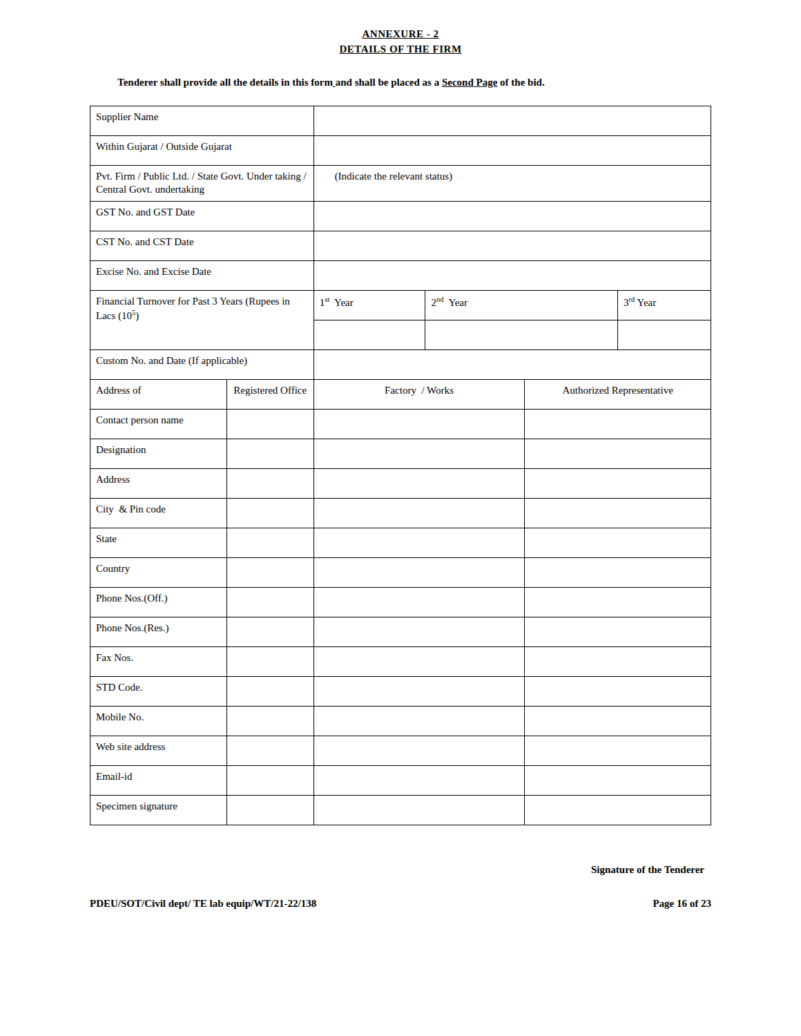ANNEXURE - 2
DETAILS OF THE FIRM
Tenderer shall provide all the details in this form and shall be placed as a Second Page of the bid.
| Supplier Name | |
| Within Gujarat / Outside Gujarat | |
| Pvt. Firm / Public Ltd. / State Govt. Under taking / Central Govt. undertaking | (Indicate the relevant status) |
| GST No. and GST Date | |
| CST No. and CST Date | |
| Excise No. and Excise Date | |
| Financial Turnover for Past 3 Years (Rupees in Lacs (10 5 ) | 1 st Year | 2 nd Year | 3 rd Year |
| Custom No. and Date (If applicable) | |
| Address of | Registered Office | Factory / Works | Authorized Representative |
| Contact person name | | | |
| Designation | | | |
| Address | | | |
| City & Pin code | | | |
| State | | | |
| Country | | | |
| Phone Nos.(Off.) | | | |
| Phone Nos.(Res.) | | | |
| Fax Nos. | | | |
| STD Code. | | | |
| Mobile No. | | | |
| Web site address | | | |
| Email-id | | | |
| Specimen signature | | | |
Signature of the Tenderer
PDEU/SOT/Civil dept/ TE lab equip/WT/21-22/138
Page 16 of 23